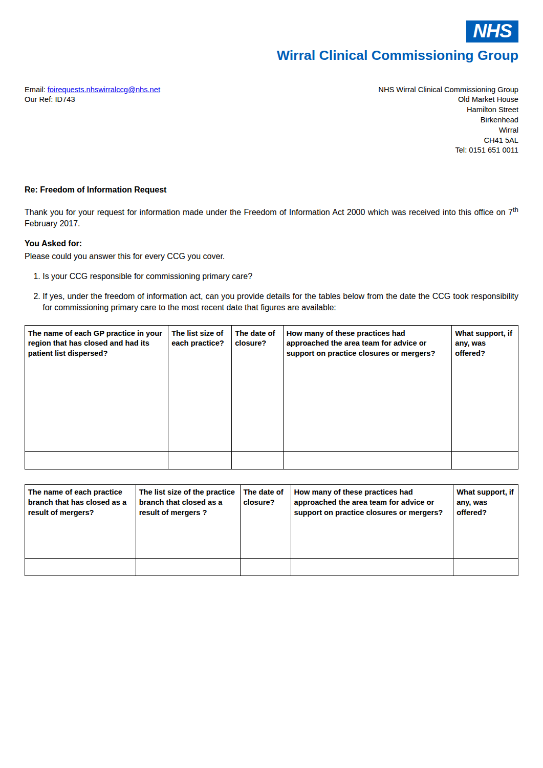NHS
Wirral Clinical Commissioning Group
Email: foirequests.nhswirralccg@nhs.net
Our Ref: ID743
NHS Wirral Clinical Commissioning Group
Old Market House
Hamilton Street
Birkenhead
Wirral
CH41 5AL
Tel: 0151 651 0011
Re: Freedom of Information Request
Thank you for your request for information made under the Freedom of Information Act 2000 which was received into this office on 7th February 2017.
You Asked for:
Please could you answer this for every CCG you cover.
Is your CCG responsible for commissioning primary care?
If yes, under the freedom of information act, can you provide details for the tables below from the date the CCG took responsibility for commissioning primary care to the most recent date that figures are available:
| The name of each GP practice in your region that has closed and had its patient list dispersed? | The list size of each practice? | The date of closure? | How many of these practices had approached the area team for advice or support on practice closures or mergers? | What support, if any, was offered? |
| --- | --- | --- | --- | --- |
| The name of each practice branch that has closed as a result of mergers? | The list size of the practice branch that closed as a result of mergers ? | The date of closure? | How many of these practices had approached the area team for advice or support on practice closures or mergers? | What support, if any, was offered? |
| --- | --- | --- | --- | --- |